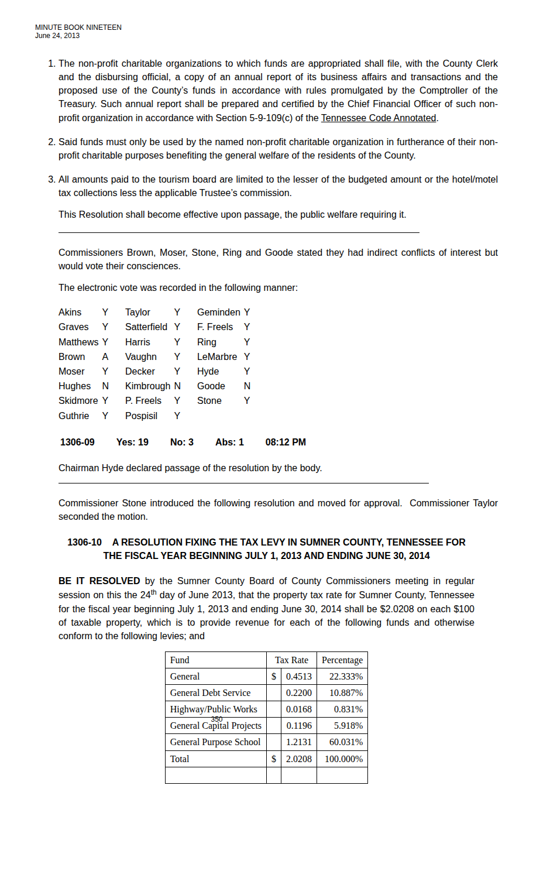MINUTE BOOK NINETEEN
June 24, 2013
The non-profit charitable organizations to which funds are appropriated shall file, with the County Clerk and the disbursing official, a copy of an annual report of its business affairs and transactions and the proposed use of the County’s funds in accordance with rules promulgated by the Comptroller of the Treasury. Such annual report shall be prepared and certified by the Chief Financial Officer of such non-profit organization in accordance with Section 5-9-109(c) of the Tennessee Code Annotated.
Said funds must only be used by the named non-profit charitable organization in furtherance of their non-profit charitable purposes benefiting the general welfare of the residents of the County.
All amounts paid to the tourism board are limited to the lesser of the budgeted amount or the hotel/motel tax collections less the applicable Trustee’s commission.
This Resolution shall become effective upon passage, the public welfare requiring it.
Commissioners Brown, Moser, Stone, Ring and Goode stated they had indirect conflicts of interest but would vote their consciences.
The electronic vote was recorded in the following manner:
| Akins | Y | Taylor | Y | Geminden | Y |
| Graves | Y | Satterfield | Y | F. Freels | Y |
| Matthews | Y | Harris | Y | Ring | Y |
| Brown | A | Vaughn | Y | LeMarbre | Y |
| Moser | Y | Decker | Y | Hyde | Y |
| Hughes | N | Kimbrough | N | Goode | N |
| Skidmore | Y | P. Freels | Y | Stone | Y |
| Guthrie | Y | Pospisil | Y | | |
| 1306-09 | Yes: 19 | No: 3 | Abs: 1 | 08:12 PM |
Chairman Hyde declared passage of the resolution by the body.
Commissioner Stone introduced the following resolution and moved for approval. Commissioner Taylor seconded the motion.
1306-10 A RESOLUTION FIXING THE TAX LEVY IN SUMNER COUNTY, TENNESSEE FOR THE FISCAL YEAR BEGINNING JULY 1, 2013 AND ENDING JUNE 30, 2014
BE IT RESOLVED by the Sumner County Board of County Commissioners meeting in regular session on this the 24th day of June 2013, that the property tax rate for Sumner County, Tennessee for the fiscal year beginning July 1, 2013 and ending June 30, 2014 shall be $2.0208 on each $100 of taxable property, which is to provide revenue for each of the following funds and otherwise conform to the following levies; and
| Fund | Tax Rate | Percentage |
| --- | --- | --- |
| General | $ | 0.4513 | 22.333% |
| General Debt Service | | 0.2200 | 10.887% |
| Highway/Public Works | | 0.0168 | 0.831% |
| General Capital Projects | | 0.1196 | 5.918% |
| General Purpose School | | 1.2131 | 60.031% |
| Total | $ | 2.0208 | 100.000% |
350